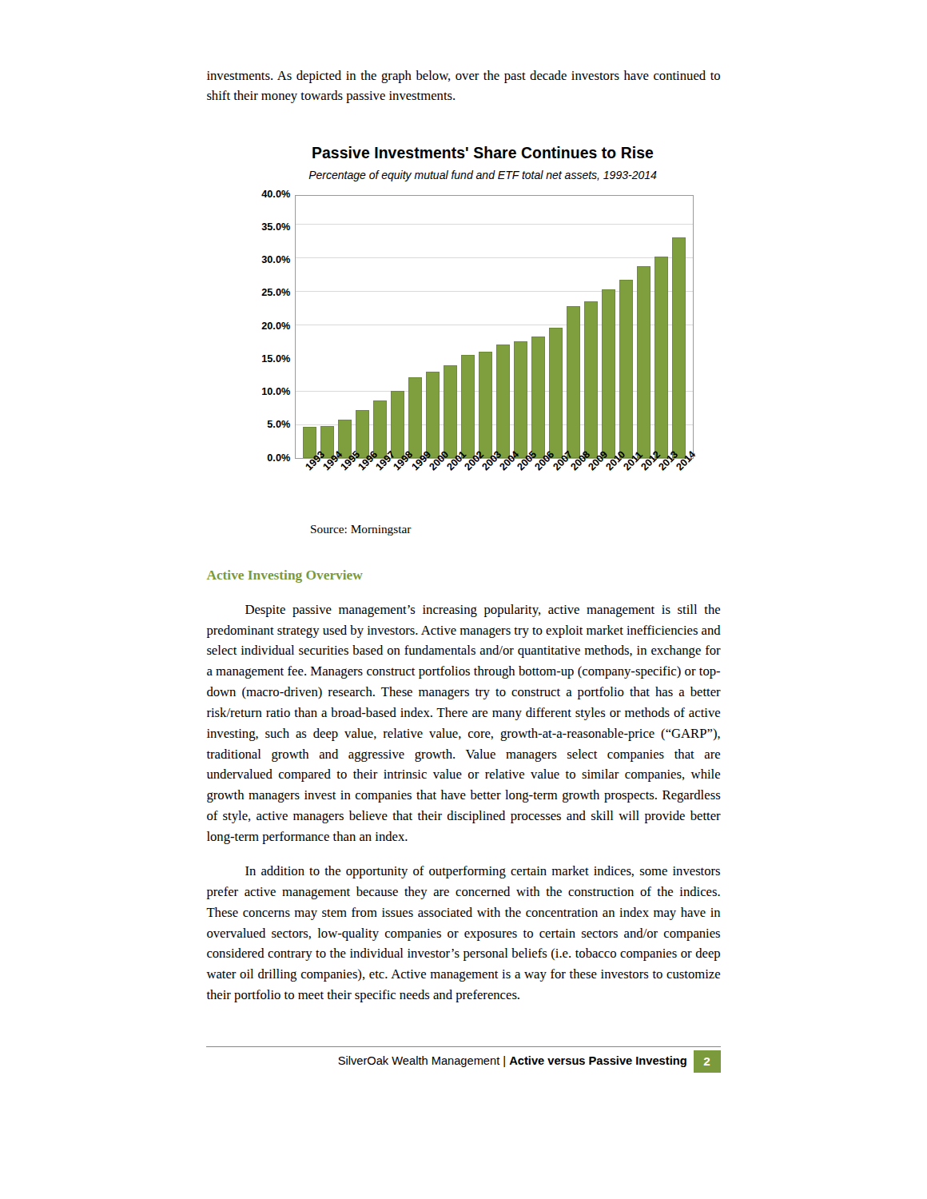investments. As depicted in the graph below, over the past decade investors have continued to shift their money towards passive investments.
Passive Investments' Share Continues to Rise
Percentage of equity mutual fund and ETF total net assets, 1993-2014
40.0%
35.0%
30.0%
25.0%
20.0%
15.0%
10.0%
5.0%
0.0%
1993 1994 1995 1996 1997 1998 1999 2000 2001 2002 2003 2004 2005 2006 2007 2008 2009 2010 2011 2012 2013 2014
Source: Morningstar
Active Investing Overview
Despite passive management’s increasing popularity, active management is still the predominant strategy used by investors. Active managers try to exploit market inefficiencies and select individual securities based on fundamentals and/or quantitative methods, in exchange for a management fee. Managers construct portfolios through bottom-up (company-specific) or top-down (macro-driven) research. These managers try to construct a portfolio that has a better risk/return ratio than a broad-based index. There are many different styles or methods of active investing, such as deep value, relative value, core, growth-at-a-reasonable-price (“GARP”), traditional growth and aggressive growth. Value managers select companies that are undervalued compared to their intrinsic value or relative value to similar companies, while growth managers invest in companies that have better long-term growth prospects. Regardless of style, active managers believe that their disciplined processes and skill will provide better long-term performance than an index.
In addition to the opportunity of outperforming certain market indices, some investors prefer active management because they are concerned with the construction of the indices. These concerns may stem from issues associated with the concentration an index may have in overvalued sectors, low-quality companies or exposures to certain sectors and/or companies considered contrary to the individual investor’s personal beliefs (i.e. tobacco companies or deep water oil drilling companies), etc. Active management is a way for these investors to customize their portfolio to meet their specific needs and preferences.
SilverOak Wealth Management | Active versus Passive Investing
2